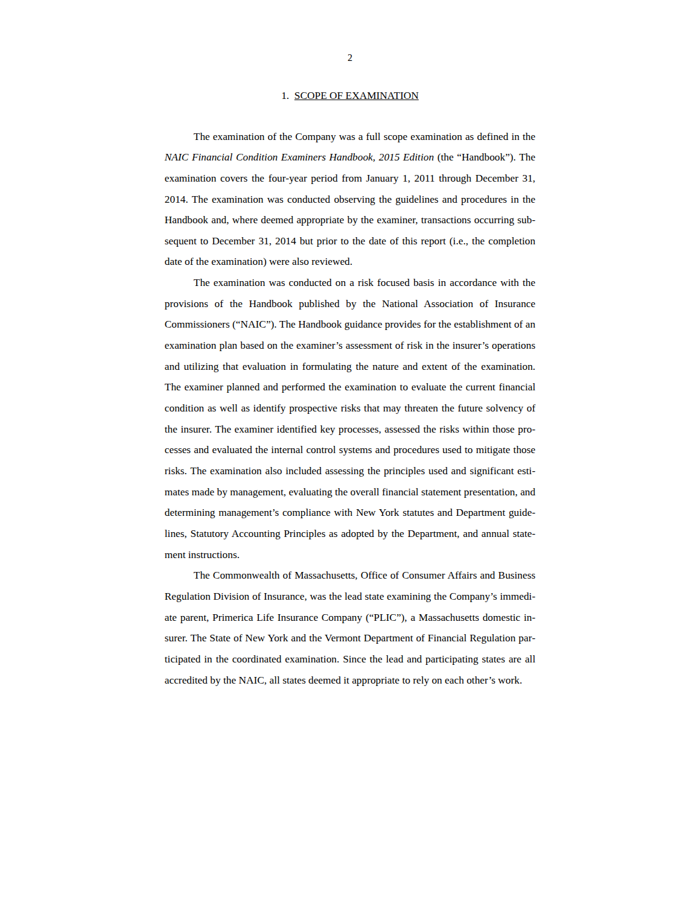2
1. SCOPE OF EXAMINATION
The examination of the Company was a full scope examination as defined in the NAIC Financial Condition Examiners Handbook, 2015 Edition (the “Handbook”). The examination covers the four-year period from January 1, 2011 through December 31, 2014. The examination was conducted observing the guidelines and procedures in the Handbook and, where deemed appropriate by the examiner, transactions occurring subsequent to December 31, 2014 but prior to the date of this report (i.e., the completion date of the examination) were also reviewed.
The examination was conducted on a risk focused basis in accordance with the provisions of the Handbook published by the National Association of Insurance Commissioners (“NAIC”). The Handbook guidance provides for the establishment of an examination plan based on the examiner’s assessment of risk in the insurer’s operations and utilizing that evaluation in formulating the nature and extent of the examination. The examiner planned and performed the examination to evaluate the current financial condition as well as identify prospective risks that may threaten the future solvency of the insurer. The examiner identified key processes, assessed the risks within those processes and evaluated the internal control systems and procedures used to mitigate those risks. The examination also included assessing the principles used and significant estimates made by management, evaluating the overall financial statement presentation, and determining management’s compliance with New York statutes and Department guidelines, Statutory Accounting Principles as adopted by the Department, and annual statement instructions.
The Commonwealth of Massachusetts, Office of Consumer Affairs and Business Regulation Division of Insurance, was the lead state examining the Company’s immediate parent, Primerica Life Insurance Company (“PLIC”), a Massachusetts domestic insurer. The State of New York and the Vermont Department of Financial Regulation participated in the coordinated examination. Since the lead and participating states are all accredited by the NAIC, all states deemed it appropriate to rely on each other’s work.